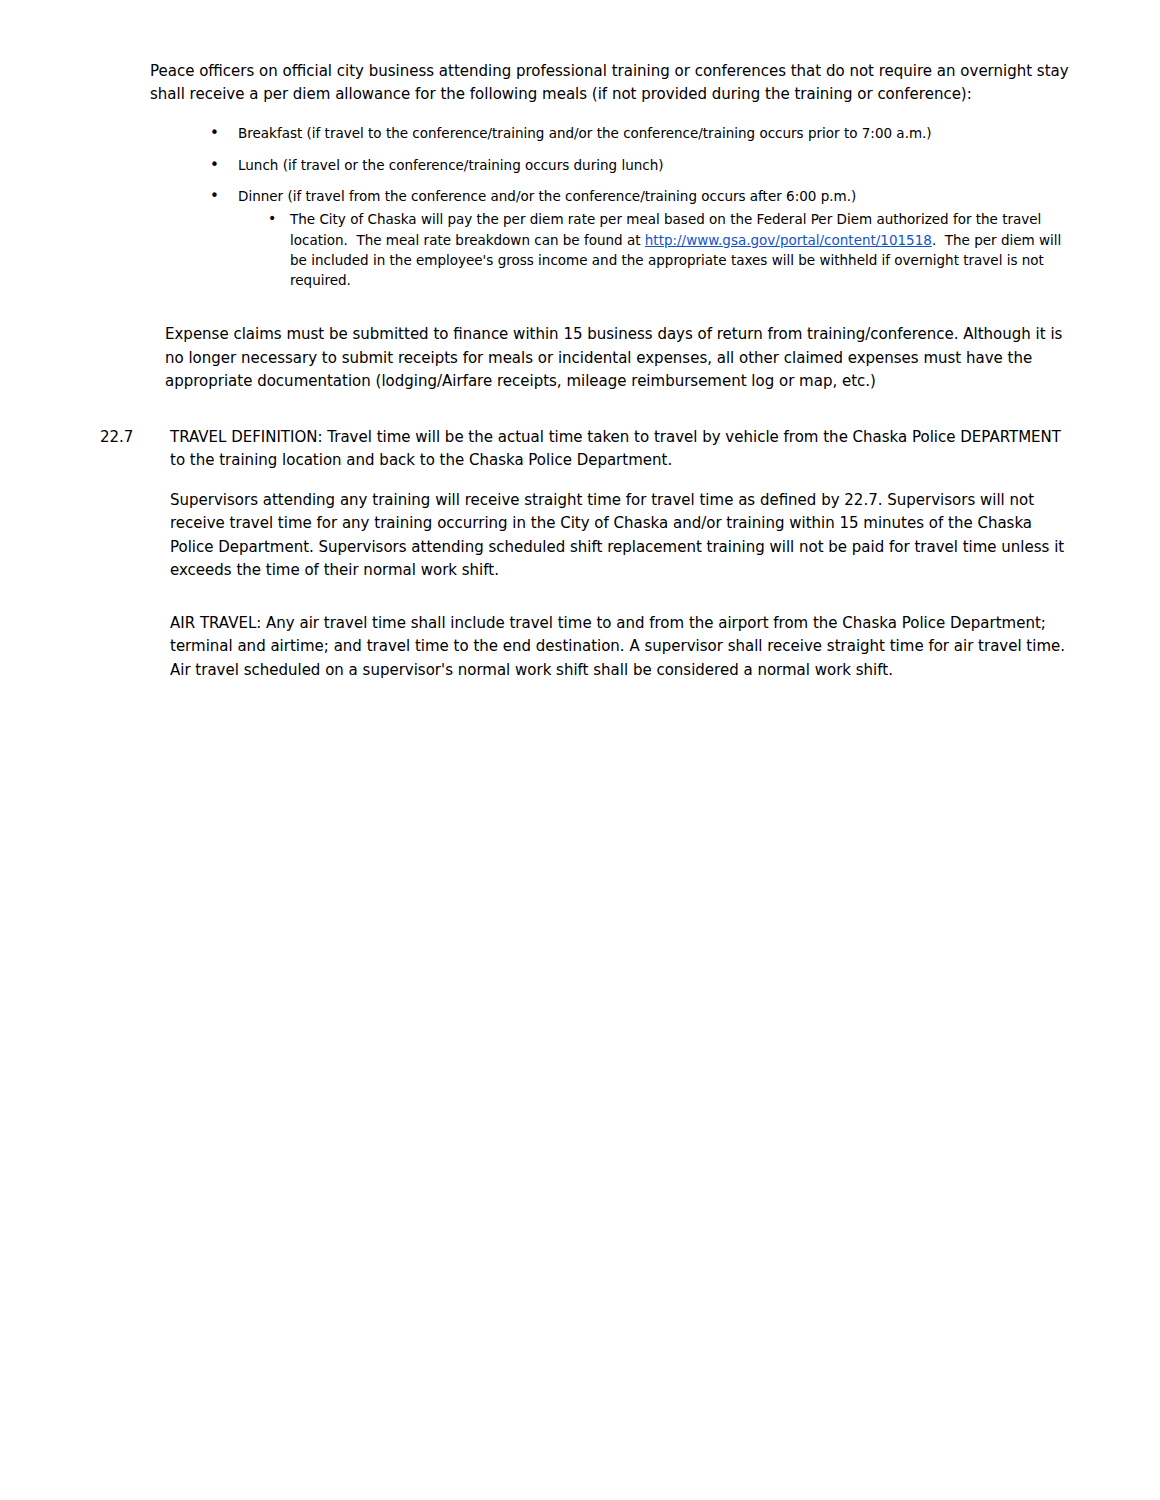Peace officers on official city business attending professional training or conferences that do not require an overnight stay shall receive a per diem allowance for the following meals (if not provided during the training or conference):
Breakfast (if travel to the conference/training and/or the conference/training occurs prior to 7:00 a.m.)
Lunch (if travel or the conference/training occurs during lunch)
Dinner (if travel from the conference and/or the conference/training occurs after 6:00 p.m.)
The City of Chaska will pay the per diem rate per meal based on the Federal Per Diem authorized for the travel location. The meal rate breakdown can be found at http://www.gsa.gov/portal/content/101518. The per diem will be included in the employee's gross income and the appropriate taxes will be withheld if overnight travel is not required.
Expense claims must be submitted to finance within 15 business days of return from training/conference. Although it is no longer necessary to submit receipts for meals or incidental expenses, all other claimed expenses must have the appropriate documentation (lodging/Airfare receipts, mileage reimbursement log or map, etc.)
22.7
TRAVEL DEFINITION: Travel time will be the actual time taken to travel by vehicle from the Chaska Police DEPARTMENT to the training location and back to the Chaska Police Department.
Supervisors attending any training will receive straight time for travel time as defined by 22.7. Supervisors will not receive travel time for any training occurring in the City of Chaska and/or training within 15 minutes of the Chaska Police Department. Supervisors attending scheduled shift replacement training will not be paid for travel time unless it exceeds the time of their normal work shift.
AIR TRAVEL: Any air travel time shall include travel time to and from the airport from the Chaska Police Department; terminal and airtime; and travel time to the end destination. A supervisor shall receive straight time for air travel time. Air travel scheduled on a supervisor's normal work shift shall be considered a normal work shift.